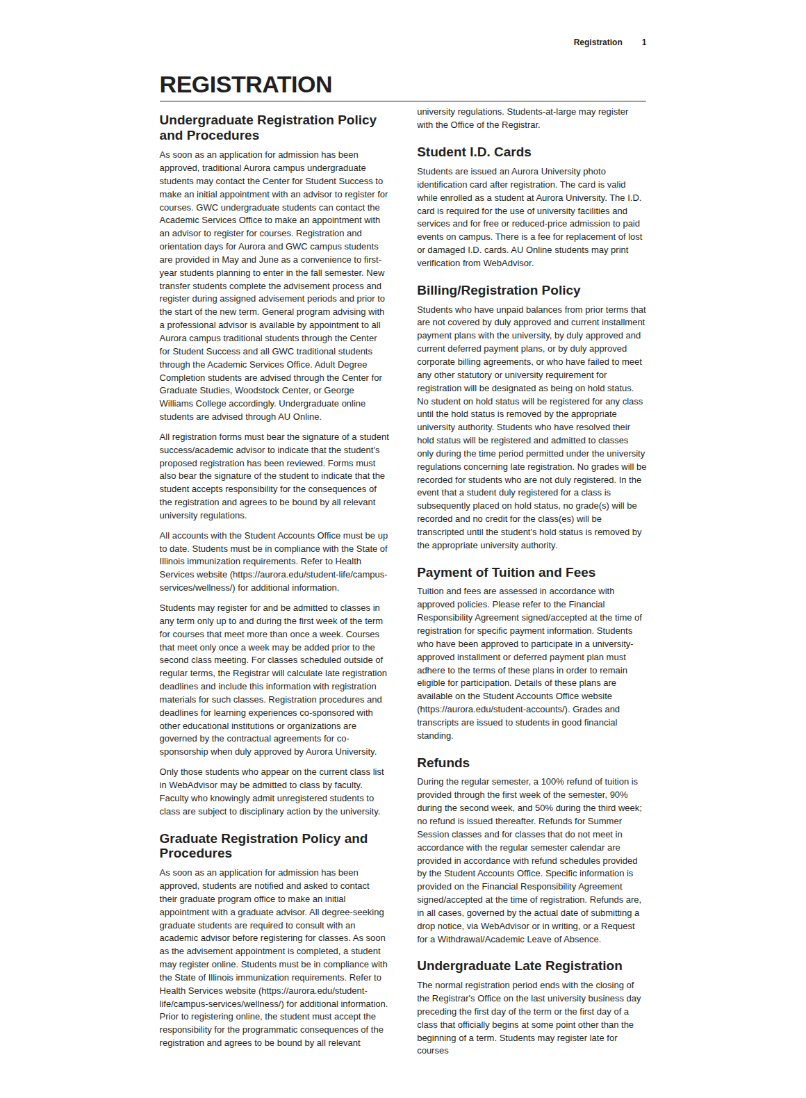Registration1
REGISTRATION
Undergraduate Registration Policy and Procedures
As soon as an application for admission has been approved, traditional Aurora campus undergraduate students may contact the Center for Student Success to make an initial appointment with an advisor to register for courses. GWC undergraduate students can contact the Academic Services Office to make an appointment with an advisor to register for courses. Registration and orientation days for Aurora and GWC campus students are provided in May and June as a convenience to first-year students planning to enter in the fall semester. New transfer students complete the advisement process and register during assigned advisement periods and prior to the start of the new term. General program advising with a professional advisor is available by appointment to all Aurora campus traditional students through the Center for Student Success and all GWC traditional students through the Academic Services Office. Adult Degree Completion students are advised through the Center for Graduate Studies, Woodstock Center, or George Williams College accordingly. Undergraduate online students are advised through AU Online.
All registration forms must bear the signature of a student success/academic advisor to indicate that the student's proposed registration has been reviewed. Forms must also bear the signature of the student to indicate that the student accepts responsibility for the consequences of the registration and agrees to be bound by all relevant university regulations.
All accounts with the Student Accounts Office must be up to date. Students must be in compliance with the State of Illinois immunization requirements. Refer to Health Services website (https://aurora.edu/student-life/campus-services/wellness/) for additional information.
Students may register for and be admitted to classes in any term only up to and during the first week of the term for courses that meet more than once a week. Courses that meet only once a week may be added prior to the second class meeting. For classes scheduled outside of regular terms, the Registrar will calculate late registration deadlines and include this information with registration materials for such classes. Registration procedures and deadlines for learning experiences co-sponsored with other educational institutions or organizations are governed by the contractual agreements for co-sponsorship when duly approved by Aurora University.
Only those students who appear on the current class list in WebAdvisor may be admitted to class by faculty. Faculty who knowingly admit unregistered students to class are subject to disciplinary action by the university.
Graduate Registration Policy and Procedures
As soon as an application for admission has been approved, students are notified and asked to contact their graduate program office to make an initial appointment with a graduate advisor. All degree-seeking graduate students are required to consult with an academic advisor before registering for classes. As soon as the advisement appointment is completed, a student may register online. Students must be in compliance with the State of Illinois immunization requirements. Refer to Health Services website (https://aurora.edu/student-life/campus-services/wellness/) for additional information. Prior to registering online, the student must accept the responsibility for the programmatic consequences of the registration and agrees to be bound by all relevant university regulations. Students-at-large may register with the Office of the Registrar.
Student I.D. Cards
Students are issued an Aurora University photo identification card after registration. The card is valid while enrolled as a student at Aurora University. The I.D. card is required for the use of university facilities and services and for free or reduced-price admission to paid events on campus. There is a fee for replacement of lost or damaged I.D. cards. AU Online students may print verification from WebAdvisor.
Billing/Registration Policy
Students who have unpaid balances from prior terms that are not covered by duly approved and current installment payment plans with the university, by duly approved and current deferred payment plans, or by duly approved corporate billing agreements, or who have failed to meet any other statutory or university requirement for registration will be designated as being on hold status. No student on hold status will be registered for any class until the hold status is removed by the appropriate university authority. Students who have resolved their hold status will be registered and admitted to classes only during the time period permitted under the university regulations concerning late registration. No grades will be recorded for students who are not duly registered. In the event that a student duly registered for a class is subsequently placed on hold status, no grade(s) will be recorded and no credit for the class(es) will be transcripted until the student's hold status is removed by the appropriate university authority.
Payment of Tuition and Fees
Tuition and fees are assessed in accordance with approved policies. Please refer to the Financial Responsibility Agreement signed/accepted at the time of registration for specific payment information. Students who have been approved to participate in a university-approved installment or deferred payment plan must adhere to the terms of these plans in order to remain eligible for participation. Details of these plans are available on the Student Accounts Office website (https://aurora.edu/student-accounts/). Grades and transcripts are issued to students in good financial standing.
Refunds
During the regular semester, a 100% refund of tuition is provided through the first week of the semester, 90% during the second week, and 50% during the third week; no refund is issued thereafter. Refunds for Summer Session classes and for classes that do not meet in accordance with the regular semester calendar are provided in accordance with refund schedules provided by the Student Accounts Office. Specific information is provided on the Financial Responsibility Agreement signed/accepted at the time of registration. Refunds are, in all cases, governed by the actual date of submitting a drop notice, via WebAdvisor or in writing, or a Request for a Withdrawal/Academic Leave of Absence.
Undergraduate Late Registration
The normal registration period ends with the closing of the Registrar's Office on the last university business day preceding the first day of the term or the first day of a class that officially begins at some point other than the beginning of a term. Students may register late for courses